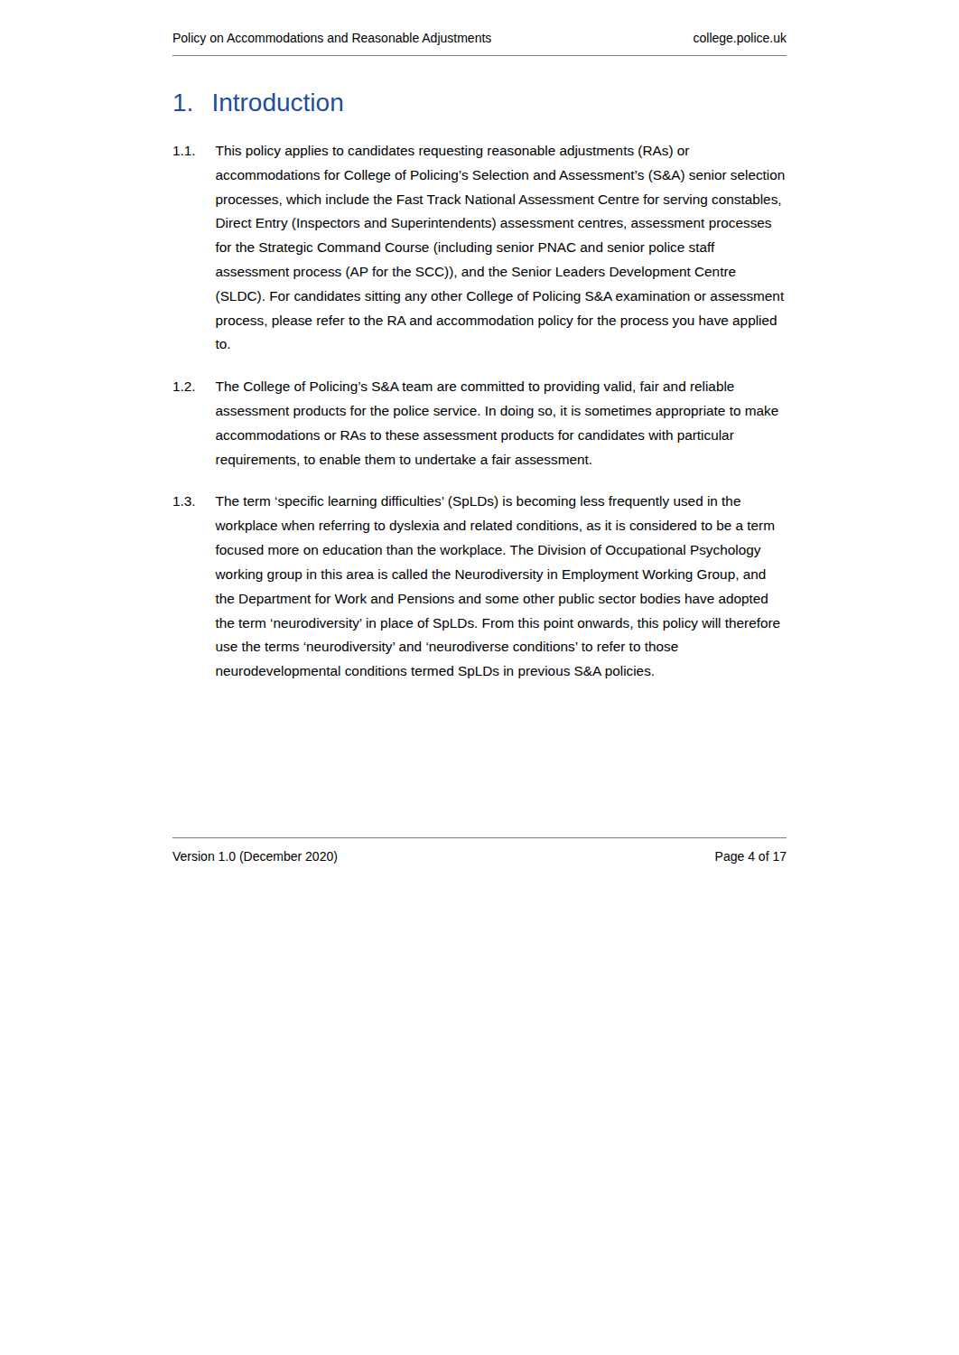Policy on Accommodations and Reasonable Adjustments
college.police.uk
1. Introduction
1.1. This policy applies to candidates requesting reasonable adjustments (RAs) or accommodations for College of Policing’s Selection and Assessment’s (S&A) senior selection processes, which include the Fast Track National Assessment Centre for serving constables, Direct Entry (Inspectors and Superintendents) assessment centres, assessment processes for the Strategic Command Course (including senior PNAC and senior police staff assessment process (AP for the SCC)), and the Senior Leaders Development Centre (SLDC). For candidates sitting any other College of Policing S&A examination or assessment process, please refer to the RA and accommodation policy for the process you have applied to.
1.2. The College of Policing’s S&A team are committed to providing valid, fair and reliable assessment products for the police service. In doing so, it is sometimes appropriate to make accommodations or RAs to these assessment products for candidates with particular requirements, to enable them to undertake a fair assessment.
1.3. The term ‘specific learning difficulties’ (SpLDs) is becoming less frequently used in the workplace when referring to dyslexia and related conditions, as it is considered to be a term focused more on education than the workplace. The Division of Occupational Psychology working group in this area is called the Neurodiversity in Employment Working Group, and the Department for Work and Pensions and some other public sector bodies have adopted the term ‘neurodiversity’ in place of SpLDs. From this point onwards, this policy will therefore use the terms ‘neurodiversity’ and ‘neurodiverse conditions’ to refer to those neurodevelopmental conditions termed SpLDs in previous S&A policies.
Version 1.0 (December 2020)
Page 4 of 17